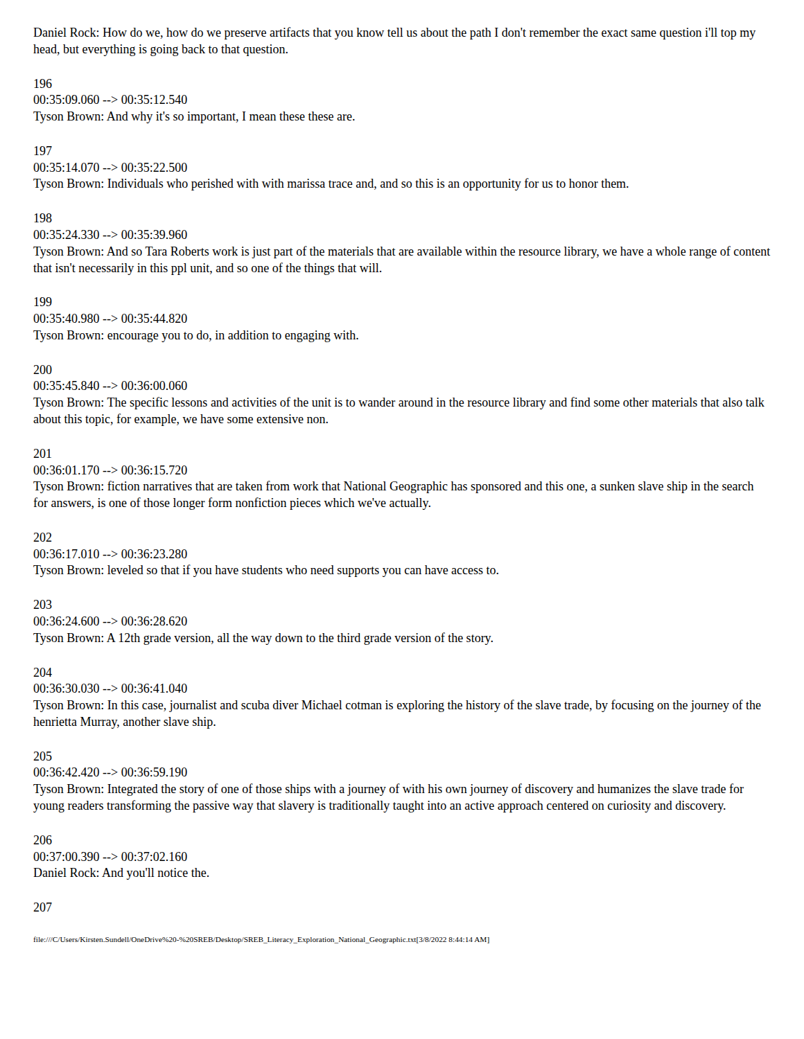Daniel Rock: How do we, how do we preserve artifacts that you know tell us about the path I don't remember the exact same question i'll top my head, but everything is going back to that question.
196
00:35:09.060 --> 00:35:12.540
Tyson Brown: And why it's so important, I mean these these are.
197
00:35:14.070 --> 00:35:22.500
Tyson Brown: Individuals who perished with with marissa trace and, and so this is an opportunity for us to honor them.
198
00:35:24.330 --> 00:35:39.960
Tyson Brown: And so Tara Roberts work is just part of the materials that are available within the resource library, we have a whole range of content that isn't necessarily in this ppl unit, and so one of the things that will.
199
00:35:40.980 --> 00:35:44.820
Tyson Brown: encourage you to do, in addition to engaging with.
200
00:35:45.840 --> 00:36:00.060
Tyson Brown: The specific lessons and activities of the unit is to wander around in the resource library and find some other materials that also talk about this topic, for example, we have some extensive non.
201
00:36:01.170 --> 00:36:15.720
Tyson Brown: fiction narratives that are taken from work that National Geographic has sponsored and this one, a sunken slave ship in the search for answers, is one of those longer form nonfiction pieces which we've actually.
202
00:36:17.010 --> 00:36:23.280
Tyson Brown: leveled so that if you have students who need supports you can have access to.
203
00:36:24.600 --> 00:36:28.620
Tyson Brown: A 12th grade version, all the way down to the third grade version of the story.
204
00:36:30.030 --> 00:36:41.040
Tyson Brown: In this case, journalist and scuba diver Michael cotman is exploring the history of the slave trade, by focusing on the journey of the henrietta Murray, another slave ship.
205
00:36:42.420 --> 00:36:59.190
Tyson Brown: Integrated the story of one of those ships with a journey of with his own journey of discovery and humanizes the slave trade for young readers transforming the passive way that slavery is traditionally taught into an active approach centered on curiosity and discovery.
206
00:37:00.390 --> 00:37:02.160
Daniel Rock: And you'll notice the.
207
file:///C/Users/Kirsten.Sundell/OneDrive%20-%20SREB/Desktop/SREB_Literacy_Exploration_National_Geographic.txt[3/8/2022 8:44:14 AM]